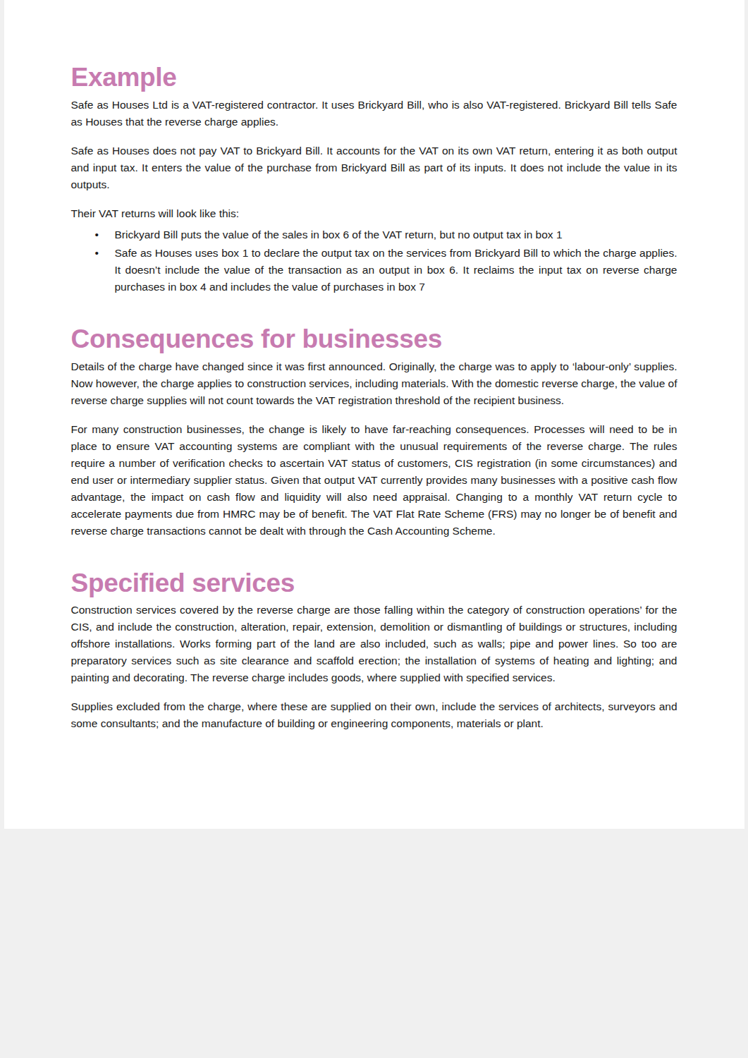Example
Safe as Houses Ltd is a VAT-registered contractor. It uses Brickyard Bill, who is also VAT-registered. Brickyard Bill tells Safe as Houses that the reverse charge applies.
Safe as Houses does not pay VAT to Brickyard Bill. It accounts for the VAT on its own VAT return, entering it as both output and input tax. It enters the value of the purchase from Brickyard Bill as part of its inputs. It does not include the value in its outputs.
Their VAT returns will look like this:
Brickyard Bill puts the value of the sales in box 6 of the VAT return, but no output tax in box 1
Safe as Houses uses box 1 to declare the output tax on the services from Brickyard Bill to which the charge applies. It doesn’t include the value of the transaction as an output in box 6. It reclaims the input tax on reverse charge purchases in box 4 and includes the value of purchases in box 7
Consequences for businesses
Details of the charge have changed since it was first announced. Originally, the charge was to apply to ‘labour-only’ supplies. Now however, the charge applies to construction services, including materials. With the domestic reverse charge, the value of reverse charge supplies will not count towards the VAT registration threshold of the recipient business.
For many construction businesses, the change is likely to have far-reaching consequences. Processes will need to be in place to ensure VAT accounting systems are compliant with the unusual requirements of the reverse charge. The rules require a number of verification checks to ascertain VAT status of customers, CIS registration (in some circumstances) and end user or intermediary supplier status. Given that output VAT currently provides many businesses with a positive cash flow advantage, the impact on cash flow and liquidity will also need appraisal. Changing to a monthly VAT return cycle to accelerate payments due from HMRC may be of benefit. The VAT Flat Rate Scheme (FRS) may no longer be of benefit and reverse charge transactions cannot be dealt with through the Cash Accounting Scheme.
Specified services
Construction services covered by the reverse charge are those falling within the category of construction operations’ for the CIS, and include the construction, alteration, repair, extension, demolition or dismantling of buildings or structures, including offshore installations. Works forming part of the land are also included, such as walls; pipe and power lines. So too are preparatory services such as site clearance and scaffold erection; the installation of systems of heating and lighting; and painting and decorating. The reverse charge includes goods, where supplied with specified services.
Supplies excluded from the charge, where these are supplied on their own, include the services of architects, surveyors and some consultants; and the manufacture of building or engineering components, materials or plant.